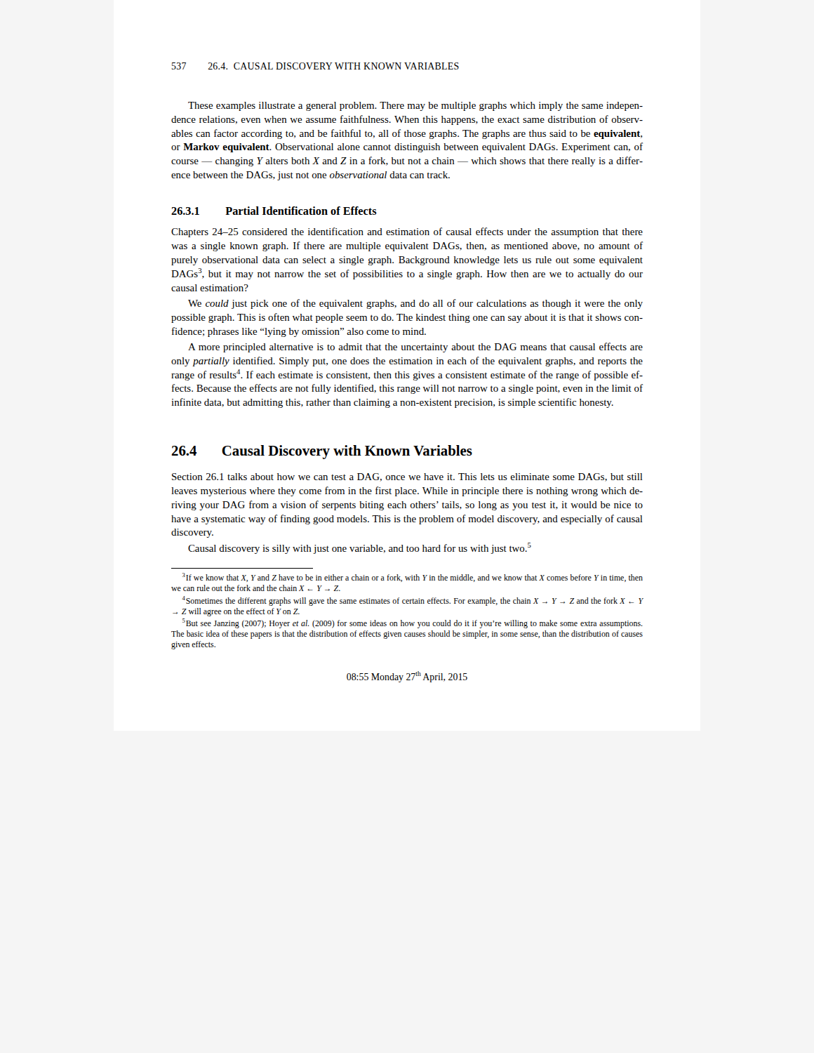537 26.4. Causal discovery with known variables
These examples illustrate a general problem. There may be multiple graphs which imply the same independence relations, even when we assume faithfulness. When this happens, the exact same distribution of observables can factor according to, and be faithful to, all of those graphs. The graphs are thus said to be equivalent, or Markov equivalent. Observational alone cannot distinguish between equivalent DAGs. Experiment can, of course — changing Y alters both X and Z in a fork, but not a chain — which shows that there really is a difference between the DAGs, just not one observational data can track.
26.3.1 Partial Identification of Effects
Chapters 24–25 considered the identification and estimation of causal effects under the assumption that there was a single known graph. If there are multiple equivalent DAGs, then, as mentioned above, no amount of purely observational data can select a single graph. Background knowledge lets us rule out some equivalent DAGs3, but it may not narrow the set of possibilities to a single graph. How then are we to actually do our causal estimation?
We could just pick one of the equivalent graphs, and do all of our calculations as though it were the only possible graph. This is often what people seem to do. The kindest thing one can say about it is that it shows confidence; phrases like “lying by omission” also come to mind.
A more principled alternative is to admit that the uncertainty about the DAG means that causal effects are only partially identified. Simply put, one does the estimation in each of the equivalent graphs, and reports the range of results4. If each estimate is consistent, then this gives a consistent estimate of the range of possible effects. Because the effects are not fully identified, this range will not narrow to a single point, even in the limit of infinite data, but admitting this, rather than claiming a non-existent precision, is simple scientific honesty.
26.4 Causal Discovery with Known Variables
Section 26.1 talks about how we can test a DAG, once we have it. This lets us eliminate some DAGs, but still leaves mysterious where they come from in the first place. While in principle there is nothing wrong which deriving your DAG from a vision of serpents biting each others’ tails, so long as you test it, it would be nice to have a systematic way of finding good models. This is the problem of model discovery, and especially of causal discovery.
Causal discovery is silly with just one variable, and too hard for us with just two.5
3If we know that X, Y and Z have to be in either a chain or a fork, with Y in the middle, and we know that X comes before Y in time, then we can rule out the fork and the chain X ← Y → Z.
4Sometimes the different graphs will gave the same estimates of certain effects. For example, the chain X → Y → Z and the fork X ← Y → Z will agree on the effect of Y on Z.
5But see Janzing (2007); Hoyer et al. (2009) for some ideas on how you could do it if you’re willing to make some extra assumptions. The basic idea of these papers is that the distribution of effects given causes should be simpler, in some sense, than the distribution of causes given effects.
08:55 Monday 27th April, 2015